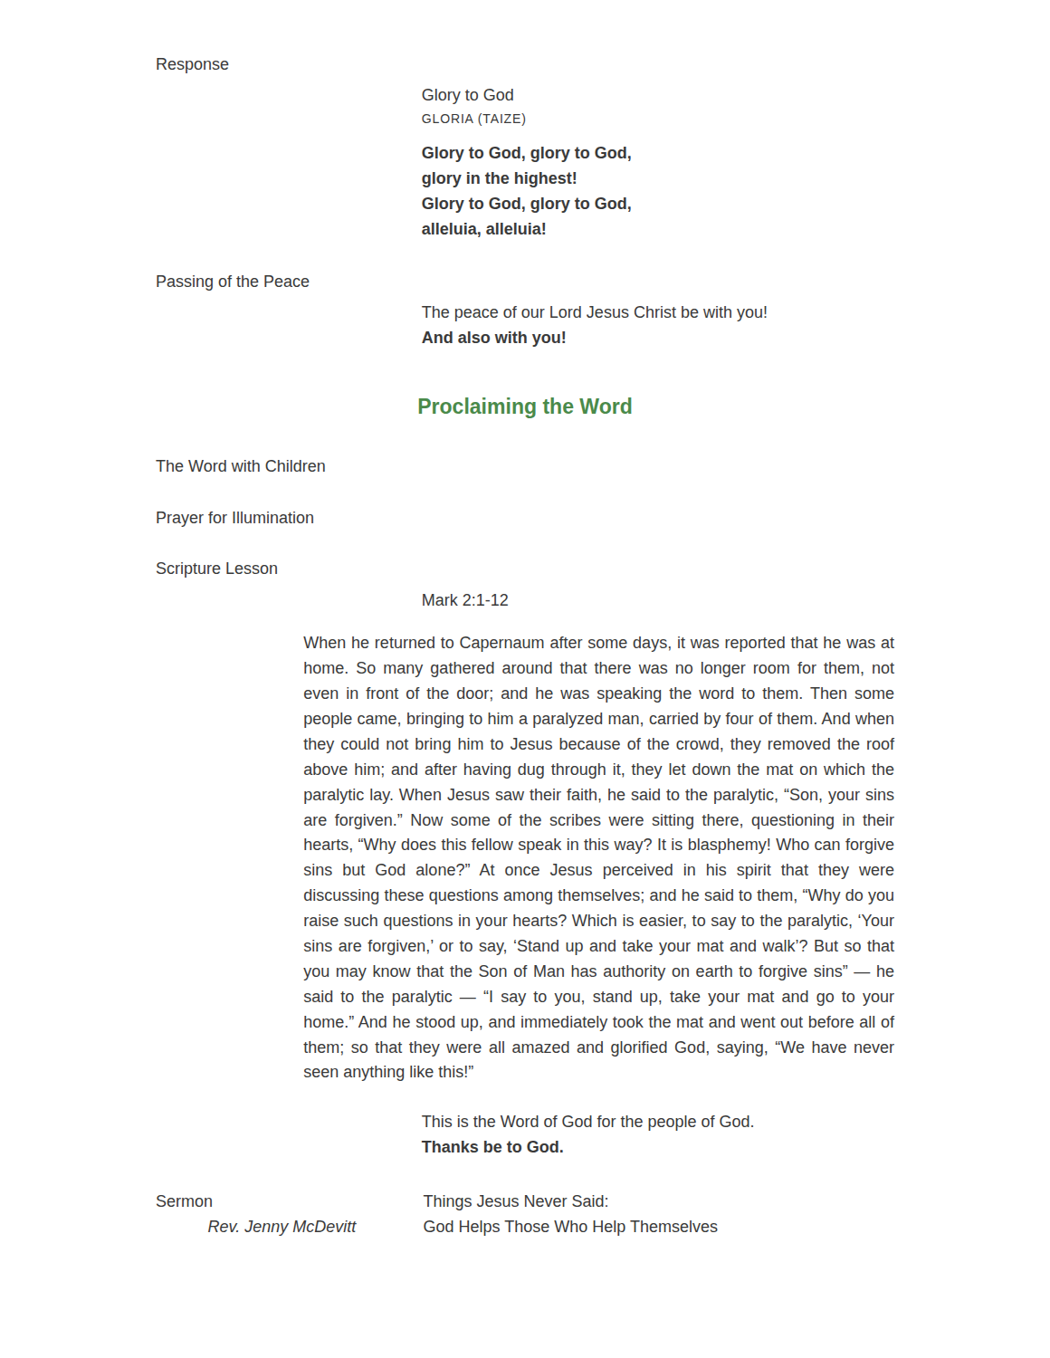Response
Glory to God
GLORIA (TAIZE)
Glory to God, glory to God,
glory in the highest!
Glory to God, glory to God,
alleluia, alleluia!
Passing of the Peace
The peace of our Lord Jesus Christ be with you!
And also with you!
Proclaiming the Word
The Word with Children
Prayer for Illumination
Scripture Lesson
Mark 2:1-12
When he returned to Capernaum after some days, it was reported that he was at home. So many gathered around that there was no longer room for them, not even in front of the door; and he was speaking the word to them. Then some people came, bringing to him a paralyzed man, carried by four of them. And when they could not bring him to Jesus because of the crowd, they removed the roof above him; and after having dug through it, they let down the mat on which the paralytic lay. When Jesus saw their faith, he said to the paralytic, “Son, your sins are forgiven.” Now some of the scribes were sitting there, questioning in their hearts, “Why does this fellow speak in this way? It is blasphemy! Who can forgive sins but God alone?” At once Jesus perceived in his spirit that they were discussing these questions among themselves; and he said to them, “Why do you raise such questions in your hearts? Which is easier, to say to the paralytic, ‘Your sins are forgiven,’ or to say, ‘Stand up and take your mat and walk’? But so that you may know that the Son of Man has authority on earth to forgive sins” — he said to the paralytic — “I say to you, stand up, take your mat and go to your home.” And he stood up, and immediately took the mat and went out before all of them; so that they were all amazed and glorified God, saying, “We have never seen anything like this!”
This is the Word of God for the people of God.
Thanks be to God.
Sermon
Rev. Jenny McDevitt
Things Jesus Never Said:
God Helps Those Who Help Themselves